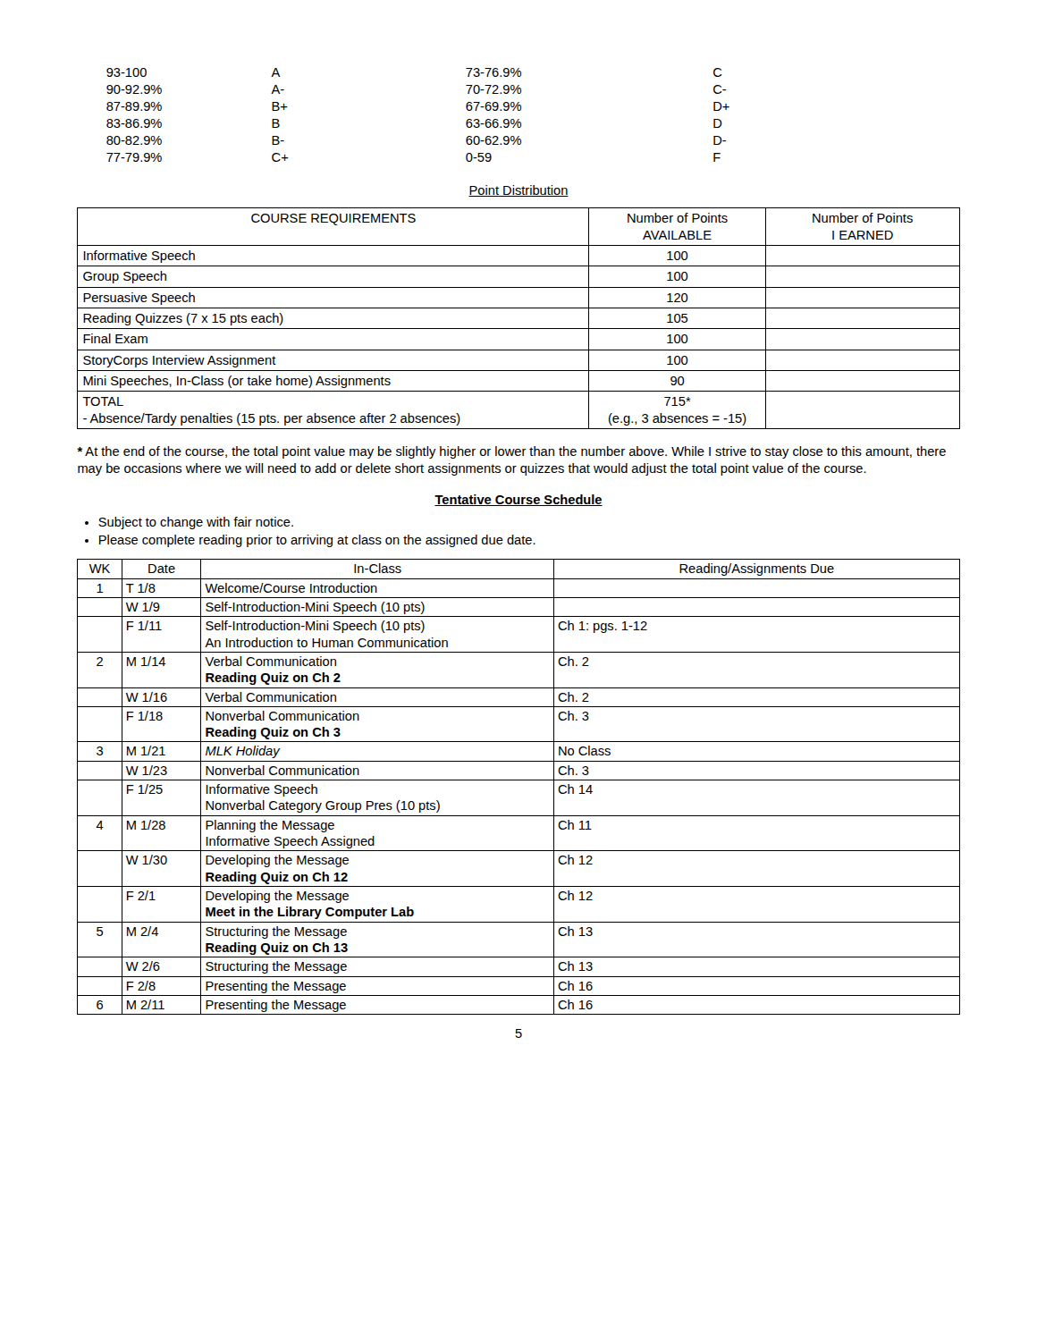| 93-100 | A | 73-76.9% | C |
| 90-92.9% | A- | 70-72.9% | C- |
| 87-89.9% | B+ | 67-69.9% | D+ |
| 83-86.9% | B | 63-66.9% | D |
| 80-82.9% | B- | 60-62.9% | D- |
| 77-79.9% | C+ | 0-59 | F |
Point Distribution
| COURSE REQUIREMENTS | Number of Points AVAILABLE | Number of Points I EARNED |
| --- | --- | --- |
| Informative Speech | 100 | |
| Group Speech | 100 | |
| Persuasive Speech | 120 | |
| Reading Quizzes (7 x 15 pts each) | 105 | |
| Final Exam | 100 | |
| StoryCorps Interview Assignment | 100 | |
| Mini Speeches, In-Class (or take home) Assignments | 90 | |
| TOTAL - Absence/Tardy penalties (15 pts. per absence after 2 absences) | 715* (e.g., 3 absences = -15) | |
* At the end of the course, the total point value may be slightly higher or lower than the number above. While I strive to stay close to this amount, there may be occasions where we will need to add or delete short assignments or quizzes that would adjust the total point value of the course.
Tentative Course Schedule
Subject to change with fair notice.
Please complete reading prior to arriving at class on the assigned due date.
| WK | Date | In-Class | Reading/Assignments Due |
| --- | --- | --- | --- |
| 1 | T 1/8 | Welcome/Course Introduction | |
| | W 1/9 | Self-Introduction-Mini Speech (10 pts) | |
| | F 1/11 | Self-Introduction-Mini Speech (10 pts) An Introduction to Human Communication | Ch 1: pgs. 1-12 |
| 2 | M 1/14 | Verbal Communication Reading Quiz on Ch 2 | Ch. 2 |
| | W 1/16 | Verbal Communication | Ch. 2 |
| | F 1/18 | Nonverbal Communication Reading Quiz on Ch 3 | Ch. 3 |
| 3 | M 1/21 | MLK Holiday | No Class |
| | W 1/23 | Nonverbal Communication | Ch. 3 |
| | F 1/25 | Informative Speech Nonverbal Category Group Pres (10 pts) | Ch 14 |
| 4 | M 1/28 | Planning the Message Informative Speech Assigned | Ch 11 |
| | W 1/30 | Developing the Message Reading Quiz on Ch 12 | Ch 12 |
| | F 2/1 | Developing the Message Meet in the Library Computer Lab | Ch 12 |
| 5 | M 2/4 | Structuring the Message Reading Quiz on Ch 13 | Ch 13 |
| | W 2/6 | Structuring the Message | Ch 13 |
| | F 2/8 | Presenting the Message | Ch 16 |
| 6 | M 2/11 | Presenting the Message | Ch 16 |
5